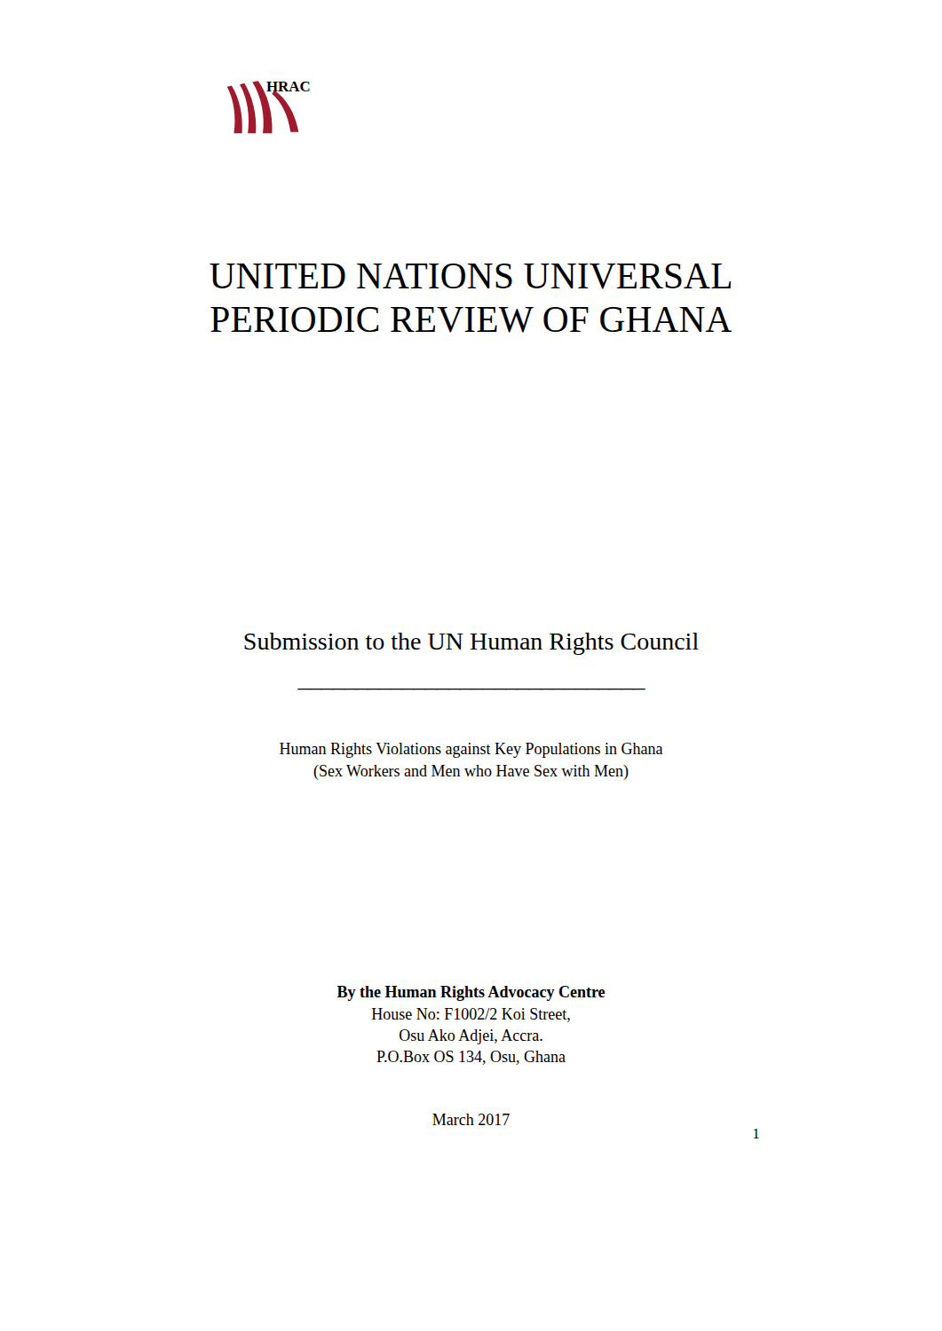UNITED NATIONS UNIVERSAL
PERIODIC REVIEW OF GHANA
Submission to the UN Human Rights Council
______________________________
Human Rights Violations against Key Populations in Ghana
(Sex Workers and Men who Have Sex with Men)
By the Human Rights Advocacy Centre
House No: F1002/2 Koi Street,
Osu Ako Adjei, Accra.
P.O.Box OS 134, Osu, Ghana
March 2017
1